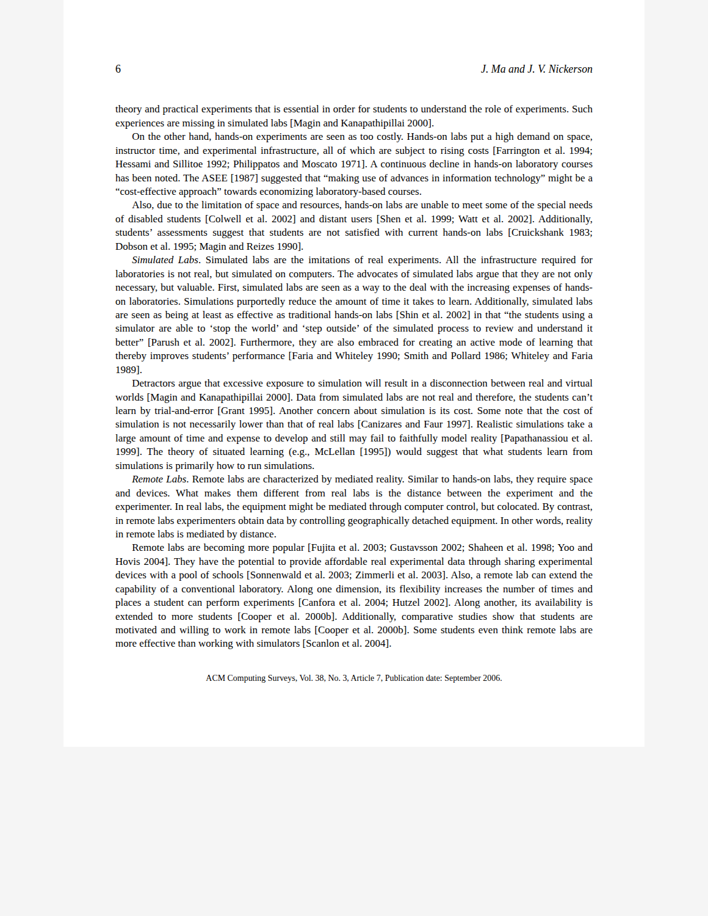6 J. Ma and J. V. Nickerson
theory and practical experiments that is essential in order for students to understand the role of experiments. Such experiences are missing in simulated labs [Magin and Kanapathipillai 2000].
On the other hand, hands-on experiments are seen as too costly. Hands-on labs put a high demand on space, instructor time, and experimental infrastructure, all of which are subject to rising costs [Farrington et al. 1994; Hessami and Sillitoe 1992; Philippatos and Moscato 1971]. A continuous decline in hands-on laboratory courses has been noted. The ASEE [1987] suggested that “making use of advances in information technology” might be a “cost-effective approach” towards economizing laboratory-based courses.
Also, due to the limitation of space and resources, hands-on labs are unable to meet some of the special needs of disabled students [Colwell et al. 2002] and distant users [Shen et al. 1999; Watt et al. 2002]. Additionally, students’ assessments suggest that students are not satisfied with current hands-on labs [Cruickshank 1983; Dobson et al. 1995; Magin and Reizes 1990].
Simulated Labs. Simulated labs are the imitations of real experiments. All the infrastructure required for laboratories is not real, but simulated on computers. The advocates of simulated labs argue that they are not only necessary, but valuable. First, simulated labs are seen as a way to the deal with the increasing expenses of hands-on laboratories. Simulations purportedly reduce the amount of time it takes to learn. Additionally, simulated labs are seen as being at least as effective as traditional hands-on labs [Shin et al. 2002] in that “the students using a simulator are able to ‘stop the world’ and ‘step outside’ of the simulated process to review and understand it better” [Parush et al. 2002]. Furthermore, they are also embraced for creating an active mode of learning that thereby improves students’ performance [Faria and Whiteley 1990; Smith and Pollard 1986; Whiteley and Faria 1989].
Detractors argue that excessive exposure to simulation will result in a disconnection between real and virtual worlds [Magin and Kanapathipillai 2000]. Data from simulated labs are not real and therefore, the students can’t learn by trial-and-error [Grant 1995]. Another concern about simulation is its cost. Some note that the cost of simulation is not necessarily lower than that of real labs [Canizares and Faur 1997]. Realistic simulations take a large amount of time and expense to develop and still may fail to faithfully model reality [Papathanassiou et al. 1999]. The theory of situated learning (e.g., McLellan [1995]) would suggest that what students learn from simulations is primarily how to run simulations.
Remote Labs. Remote labs are characterized by mediated reality. Similar to hands-on labs, they require space and devices. What makes them different from real labs is the distance between the experiment and the experimenter. In real labs, the equipment might be mediated through computer control, but colocated. By contrast, in remote labs experimenters obtain data by controlling geographically detached equipment. In other words, reality in remote labs is mediated by distance.
Remote labs are becoming more popular [Fujita et al. 2003; Gustavsson 2002; Shaheen et al. 1998; Yoo and Hovis 2004]. They have the potential to provide affordable real experimental data through sharing experimental devices with a pool of schools [Sonnenwald et al. 2003; Zimmerli et al. 2003]. Also, a remote lab can extend the capability of a conventional laboratory. Along one dimension, its flexibility increases the number of times and places a student can perform experiments [Canfora et al. 2004; Hutzel 2002]. Along another, its availability is extended to more students [Cooper et al. 2000b]. Additionally, comparative studies show that students are motivated and willing to work in remote labs [Cooper et al. 2000b]. Some students even think remote labs are more effective than working with simulators [Scanlon et al. 2004].
ACM Computing Surveys, Vol. 38, No. 3, Article 7, Publication date: September 2006.